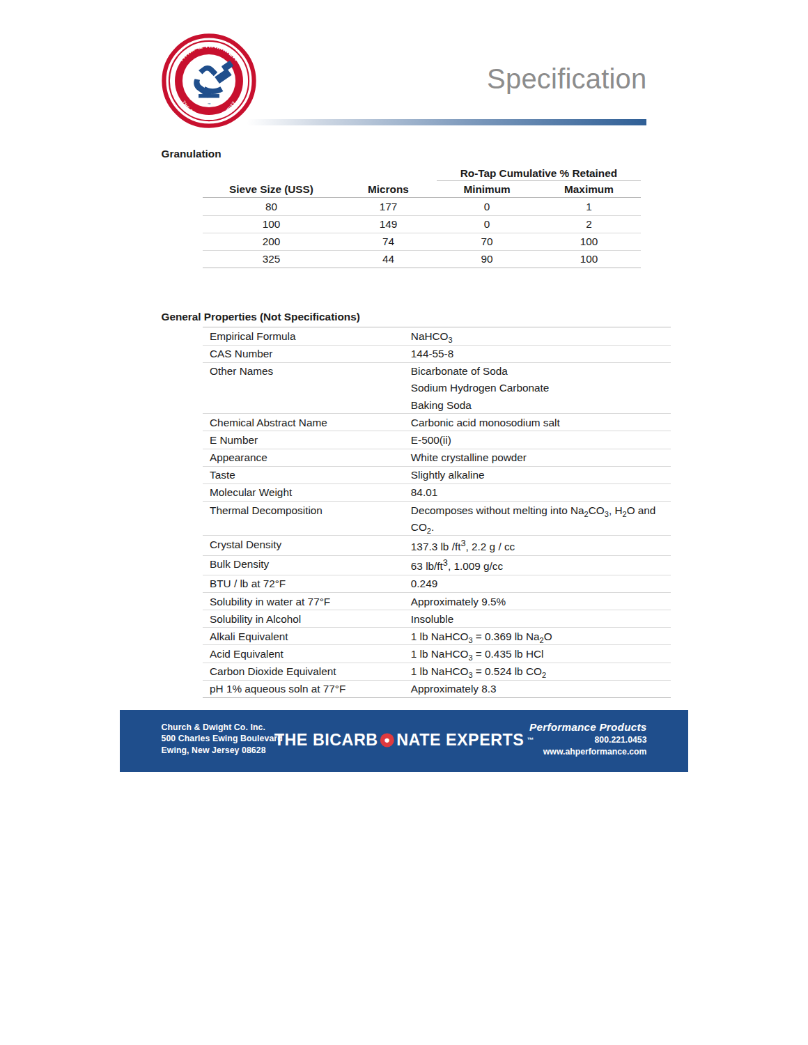ARM & HAMMER THE STANDARD OF PURITY ™
Specification
Granulation
| | | Ro-Tap Cumulative % Retained |
| --- | --- | --- |
| Sieve Size (USS) | Microns | Minimum | Maximum |
| 80 | 177 | 0 | 1 |
| 100 | 149 | 0 | 2 |
| 200 | 74 | 70 | 100 |
| 325 | 44 | 90 | 100 |
General Properties (Not Specifications)
| Empirical Formula | NaHCO 3 |
| CAS Number | 144-55-8 |
| Other Names | Bicarbonate of Soda |
| | Sodium Hydrogen Carbonate |
| | Baking Soda |
| Chemical Abstract Name | Carbonic acid monosodium salt |
| E Number | E-500(ii) |
| Appearance | White crystalline powder |
| Taste | Slightly alkaline |
| Molecular Weight | 84.01 |
| Thermal Decomposition | Decomposes without melting into Na 2 CO 3 , H 2 O and |
| | CO 2 . |
| Crystal Density | 137.3 lb /ft 3 , 2.2 g / cc |
| Bulk Density | 63 lb/ft 3 , 1.009 g/cc |
| BTU / lb at 72°F | 0.249 |
| Solubility in water at 77°F | Approximately 9.5% |
| Solubility in Alcohol | Insoluble |
| Alkali Equivalent | 1 lb NaHCO 3 = 0.369 lb Na 2 O |
| Acid Equivalent | 1 lb NaHCO 3 = 0.435 lb HCl |
| Carbon Dioxide Equivalent | 1 lb NaHCO 3 = 0.524 lb CO 2 |
| pH 1% aqueous soln at 77°F | Approximately 8.3 |
Church & Dwight Co. Inc.
500 Charles Ewing Boulevard
Ewing, New Jersey 08628
THE BICARB●NATE EXPERTS™
Performance Products
800.221.0453
www.ahperformance.com